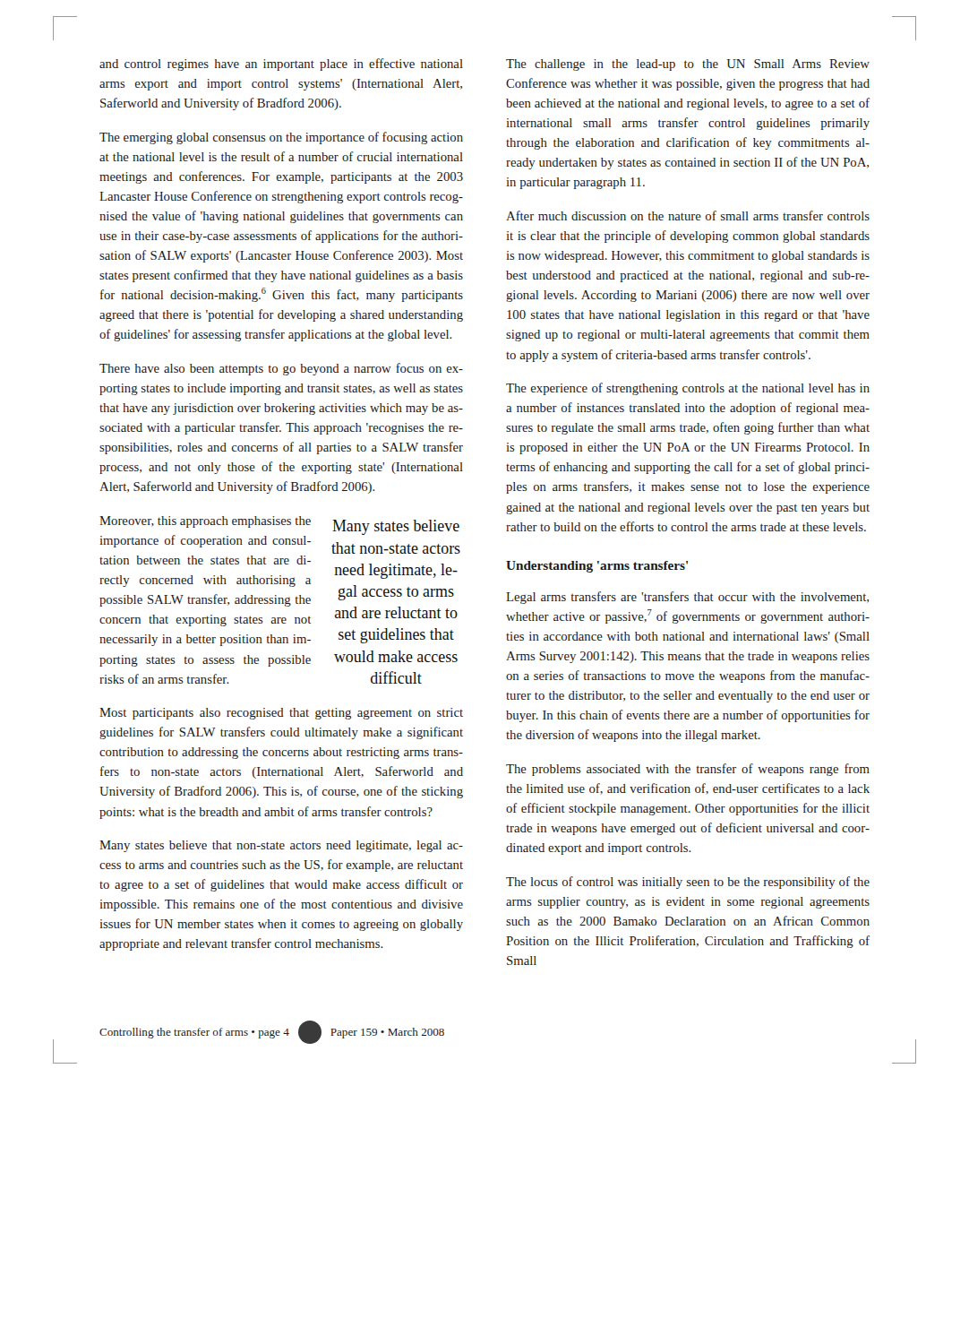and control regimes have an important place in effective national arms export and import control systems' (International Alert, Saferworld and University of Bradford 2006).
The emerging global consensus on the importance of focusing action at the national level is the result of a number of crucial international meetings and conferences. For example, participants at the 2003 Lancaster House Conference on strengthening export controls recognised the value of 'having national guidelines that governments can use in their case-by-case assessments of applications for the authorisation of SALW exports' (Lancaster House Conference 2003). Most states present confirmed that they have national guidelines as a basis for national decision-making.6 Given this fact, many participants agreed that there is 'potential for developing a shared understanding of guidelines' for assessing transfer applications at the global level.
There have also been attempts to go beyond a narrow focus on exporting states to include importing and transit states, as well as states that have any jurisdiction over brokering activities which may be associated with a particular transfer. This approach 'recognises the responsibilities, roles and concerns of all parties to a SALW transfer process, and not only those of the exporting state' (International Alert, Saferworld and University of Bradford 2006).
Many states believe that non-state actors need legitimate, legal access to arms and are reluctant to set guidelines that would make access difficult
Moreover, this approach emphasises the importance of cooperation and consultation between the states that are directly concerned with authorising a possible SALW transfer, addressing the concern that exporting states are not necessarily in a better position than importing states to assess the possible risks of an arms transfer.
Most participants also recognised that getting agreement on strict guidelines for SALW transfers could ultimately make a significant contribution to addressing the concerns about restricting arms transfers to non-state actors (International Alert, Saferworld and University of Bradford 2006). This is, of course, one of the sticking points: what is the breadth and ambit of arms transfer controls?
Many states believe that non-state actors need legitimate, legal access to arms and countries such as the US, for example, are reluctant to agree to a set of guidelines that would make access difficult or impossible. This remains one of the most contentious and divisive issues for UN member states when it comes to agreeing on globally appropriate and relevant transfer control mechanisms.
The challenge in the lead-up to the UN Small Arms Review Conference was whether it was possible, given the progress that had been achieved at the national and regional levels, to agree to a set of international small arms transfer control guidelines primarily through the elaboration and clarification of key commitments already undertaken by states as contained in section II of the UN PoA, in particular paragraph 11.
After much discussion on the nature of small arms transfer controls it is clear that the principle of developing common global standards is now widespread. However, this commitment to global standards is best understood and practiced at the national, regional and sub-regional levels. According to Mariani (2006) there are now well over 100 states that have national legislation in this regard or that 'have signed up to regional or multi-lateral agreements that commit them to apply a system of criteria-based arms transfer controls'.
The experience of strengthening controls at the national level has in a number of instances translated into the adoption of regional measures to regulate the small arms trade, often going further than what is proposed in either the UN PoA or the UN Firearms Protocol. In terms of enhancing and supporting the call for a set of global principles on arms transfers, it makes sense not to lose the experience gained at the national and regional levels over the past ten years but rather to build on the efforts to control the arms trade at these levels.
Understanding 'arms transfers'
Legal arms transfers are 'transfers that occur with the involvement, whether active or passive,7 of governments or government authorities in accordance with both national and international laws' (Small Arms Survey 2001:142). This means that the trade in weapons relies on a series of transactions to move the weapons from the manufacturer to the distributor, to the seller and eventually to the end user or buyer. In this chain of events there are a number of opportunities for the diversion of weapons into the illegal market.
The problems associated with the transfer of weapons range from the limited use of, and verification of, end-user certificates to a lack of efficient stockpile management. Other opportunities for the illicit trade in weapons have emerged out of deficient universal and coordinated export and import controls.
The locus of control was initially seen to be the responsibility of the arms supplier country, as is evident in some regional agreements such as the 2000 Bamako Declaration on an African Common Position on the Illicit Proliferation, Circulation and Trafficking of Small
Controlling the transfer of arms • page 4 Paper 159 • March 2008